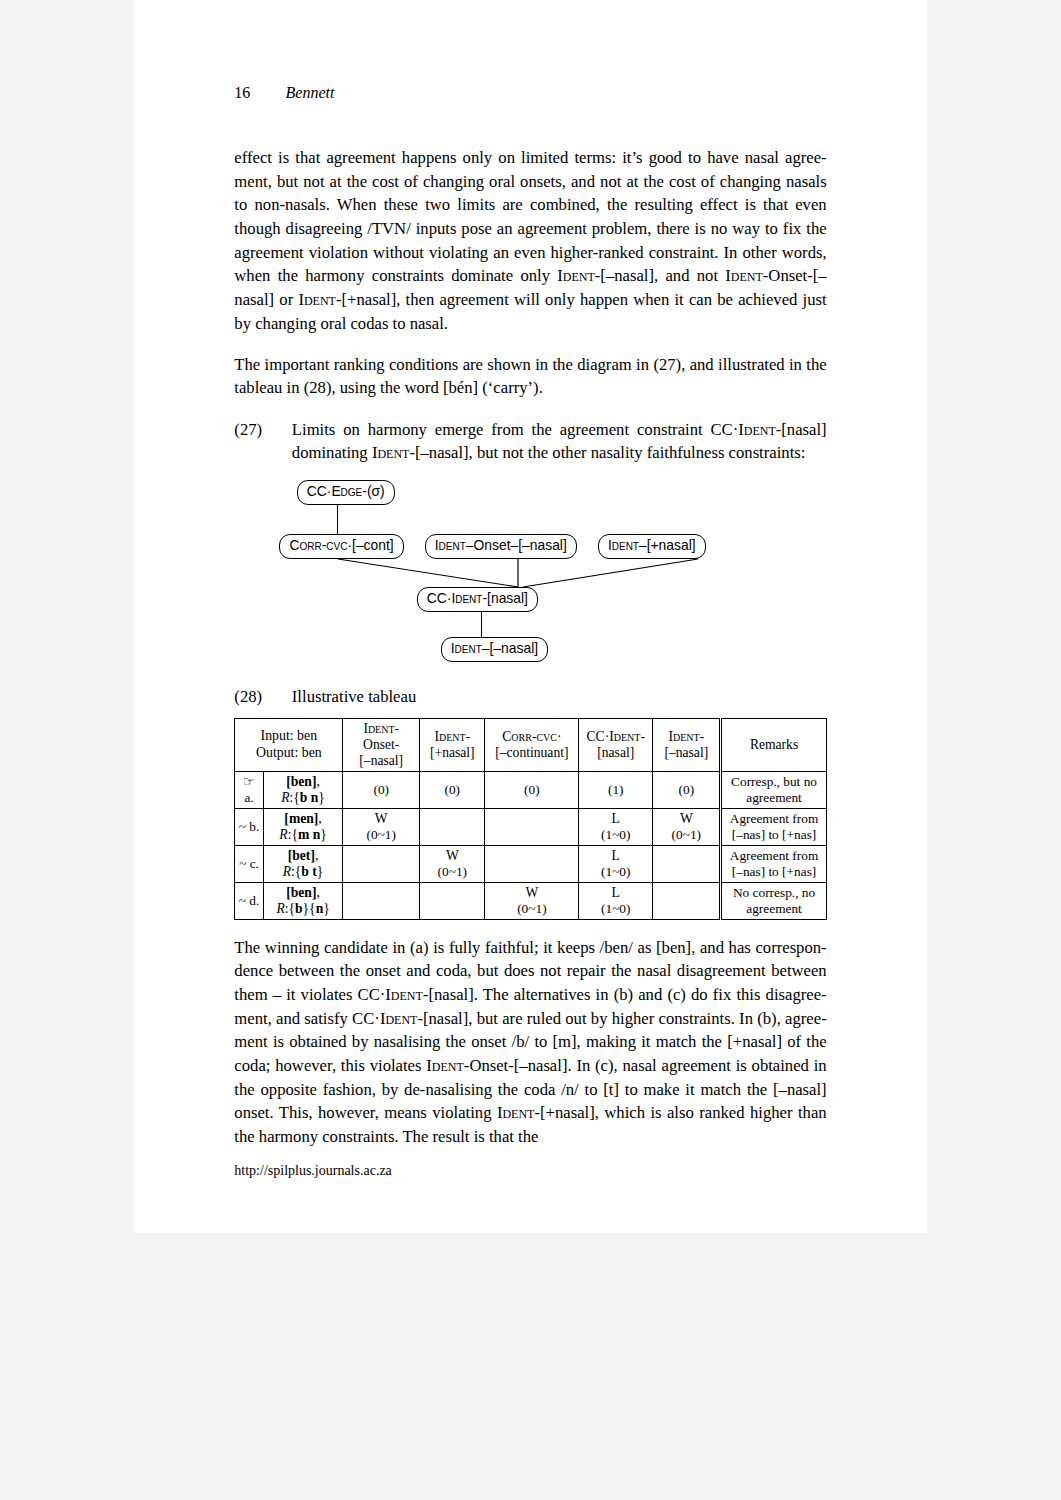16 Bennett
effect is that agreement happens only on limited terms: it’s good to have nasal agreement, but not at the cost of changing oral onsets, and not at the cost of changing nasals to non-nasals. When these two limits are combined, the resulting effect is that even though disagreeing /TVN/ inputs pose an agreement problem, there is no way to fix the agreement violation without violating an even higher-ranked constraint. In other words, when the harmony constraints dominate only Ident-[–nasal], and not Ident-Onset-[–nasal] or Ident-[+nasal], then agreement will only happen when it can be achieved just by changing oral codas to nasal.
The important ranking conditions are shown in the diagram in (27), and illustrated in the tableau in (28), using the word [bén] (‘carry’).
(27)
Limits on harmony emerge from the agreement constraint CC·Ident-[nasal] dominating Ident-[–nasal], but not the other nasality faithfulness constraints:
CC·Edge-(σ)
Corr-cvc·[–cont] Ident–Onset–[–nasal] Ident–[+nasal]
CC·Ident-[nasal]
Ident–[–nasal]
(28)
Illustrative tableau
| Input: ben Output: ben | Ident -Onset- [–nasal] | Ident - [+nasal] | Corr-cvc · [–continuant] | CC· Ident - [nasal] | Ident - [–nasal] | Remarks |
| --- | --- | --- | --- | --- | --- | --- |
| ☞ a. | [ben] , R :{ b n } | (0) | (0) | (0) | (1) | (0) | Corresp., but no agreement |
| ~ b. | [men] , R :{ m n } | W (0~1) | | | L (1~0) | W (0~1) | Agreement from [–nas] to [+nas] |
| ~ c. | [bet] , R :{ b t } | | W (0~1) | | L (1~0) | | Agreement from [–nas] to [+nas] |
| ~ d. | [ben] , R :{ b }{ n } | | | W (0~1) | L (1~0) | | No corresp., no agreement |
The winning candidate in (a) is fully faithful; it keeps /ben/ as [ben], and has correspondence between the onset and coda, but does not repair the nasal disagreement between them – it violates CC·Ident-[nasal]. The alternatives in (b) and (c) do fix this disagreement, and satisfy CC·Ident-[nasal], but are ruled out by higher constraints. In (b), agreement is obtained by nasalising the onset /b/ to [m], making it match the [+nasal] of the coda; however, this violates Ident-Onset-[–nasal]. In (c), nasal agreement is obtained in the opposite fashion, by de-nasalising the coda /n/ to [t] to make it match the [–nasal] onset. This, however, means violating Ident-[+nasal], which is also ranked higher than the harmony constraints. The result is that the
http://spilplus.journals.ac.za